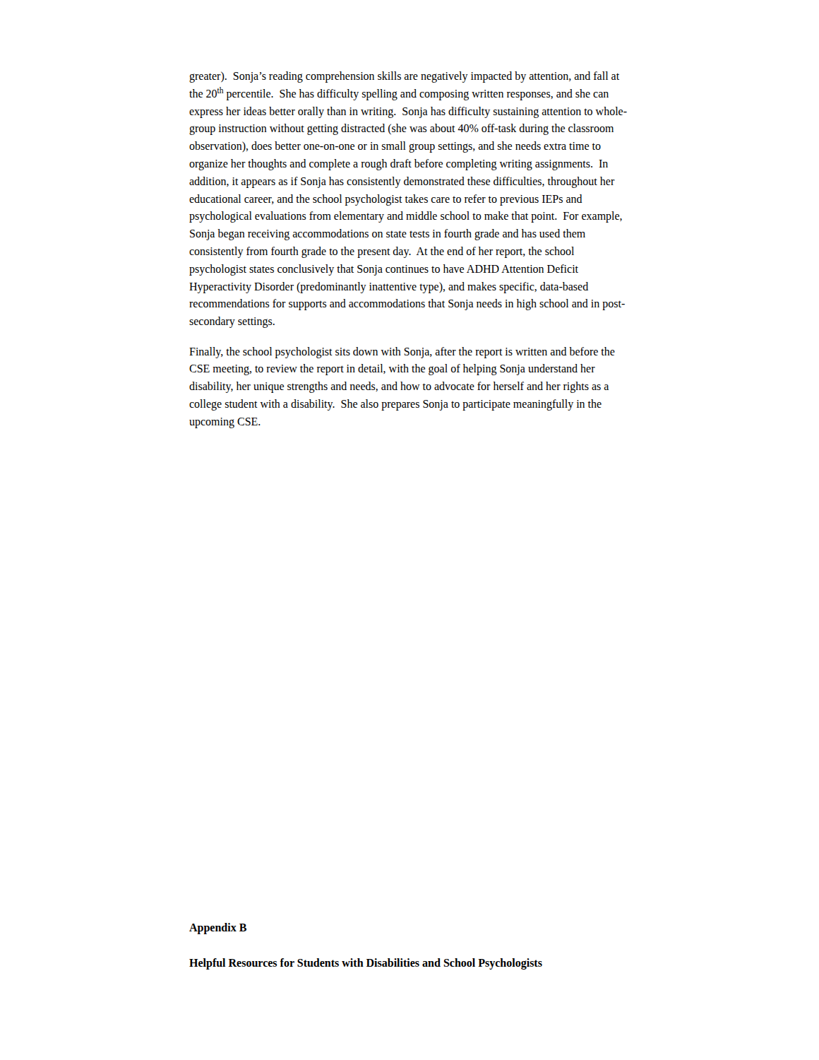greater). Sonja’s reading comprehension skills are negatively impacted by attention, and fall at the 20th percentile. She has difficulty spelling and composing written responses, and she can express her ideas better orally than in writing. Sonja has difficulty sustaining attention to whole-group instruction without getting distracted (she was about 40% off-task during the classroom observation), does better one-on-one or in small group settings, and she needs extra time to organize her thoughts and complete a rough draft before completing writing assignments. In addition, it appears as if Sonja has consistently demonstrated these difficulties, throughout her educational career, and the school psychologist takes care to refer to previous IEPs and psychological evaluations from elementary and middle school to make that point. For example, Sonja began receiving accommodations on state tests in fourth grade and has used them consistently from fourth grade to the present day. At the end of her report, the school psychologist states conclusively that Sonja continues to have ADHD Attention Deficit Hyperactivity Disorder (predominantly inattentive type), and makes specific, data-based recommendations for supports and accommodations that Sonja needs in high school and in post-secondary settings.
Finally, the school psychologist sits down with Sonja, after the report is written and before the CSE meeting, to review the report in detail, with the goal of helping Sonja understand her disability, her unique strengths and needs, and how to advocate for herself and her rights as a college student with a disability. She also prepares Sonja to participate meaningfully in the upcoming CSE.
Appendix B
Helpful Resources for Students with Disabilities and School Psychologists